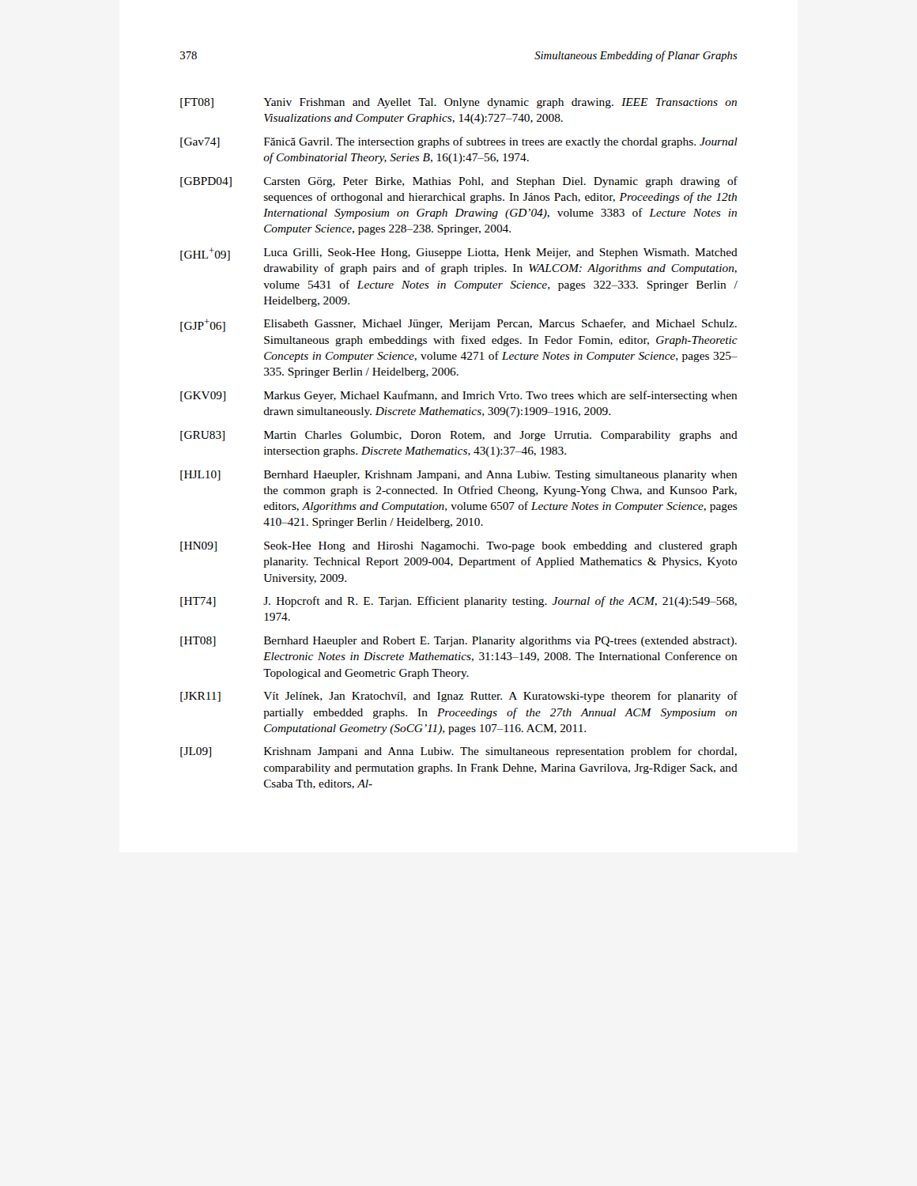378 Simultaneous Embedding of Planar Graphs
[FT08]
Yaniv Frishman and Ayellet Tal. Onlyne dynamic graph drawing. IEEE Transactions on Visualizations and Computer Graphics, 14(4):727–740, 2008.
[Gav74]
Fănică Gavril. The intersection graphs of subtrees in trees are exactly the chordal graphs. Journal of Combinatorial Theory, Series B, 16(1):47–56, 1974.
[GBPD04]
Carsten Görg, Peter Birke, Mathias Pohl, and Stephan Diel. Dynamic graph drawing of sequences of orthogonal and hierarchical graphs. In János Pach, editor, Proceedings of the 12th International Symposium on Graph Drawing (GD’04), volume 3383 of Lecture Notes in Computer Science, pages 228–238. Springer, 2004.
[GHL+09]
Luca Grilli, Seok-Hee Hong, Giuseppe Liotta, Henk Meijer, and Stephen Wismath. Matched drawability of graph pairs and of graph triples. In WALCOM: Algorithms and Computation, volume 5431 of Lecture Notes in Computer Science, pages 322–333. Springer Berlin / Heidelberg, 2009.
[GJP+06]
Elisabeth Gassner, Michael Jünger, Merijam Percan, Marcus Schaefer, and Michael Schulz. Simultaneous graph embeddings with fixed edges. In Fedor Fomin, editor, Graph-Theoretic Concepts in Computer Science, volume 4271 of Lecture Notes in Computer Science, pages 325–335. Springer Berlin / Heidelberg, 2006.
[GKV09]
Markus Geyer, Michael Kaufmann, and Imrich Vrto. Two trees which are self-intersecting when drawn simultaneously. Discrete Mathematics, 309(7):1909–1916, 2009.
[GRU83]
Martin Charles Golumbic, Doron Rotem, and Jorge Urrutia. Comparability graphs and intersection graphs. Discrete Mathematics, 43(1):37–46, 1983.
[HJL10]
Bernhard Haeupler, Krishnam Jampani, and Anna Lubiw. Testing simultaneous planarity when the common graph is 2-connected. In Otfried Cheong, Kyung-Yong Chwa, and Kunsoo Park, editors, Algorithms and Computation, volume 6507 of Lecture Notes in Computer Science, pages 410–421. Springer Berlin / Heidelberg, 2010.
[HN09]
Seok-Hee Hong and Hiroshi Nagamochi. Two-page book embedding and clustered graph planarity. Technical Report 2009-004, Department of Applied Mathematics & Physics, Kyoto University, 2009.
[HT74]
J. Hopcroft and R. E. Tarjan. Efficient planarity testing. Journal of the ACM, 21(4):549–568, 1974.
[HT08]
Bernhard Haeupler and Robert E. Tarjan. Planarity algorithms via PQ-trees (extended abstract). Electronic Notes in Discrete Mathematics, 31:143–149, 2008. The International Conference on Topological and Geometric Graph Theory.
[JKR11]
Vít Jelínek, Jan Kratochvíl, and Ignaz Rutter. A Kuratowski-type theorem for planarity of partially embedded graphs. In Proceedings of the 27th Annual ACM Symposium on Computational Geometry (SoCG’11), pages 107–116. ACM, 2011.
[JL09]
Krishnam Jampani and Anna Lubiw. The simultaneous representation problem for chordal, comparability and permutation graphs. In Frank Dehne, Marina Gavrilova, Jrg-Rdiger Sack, and Csaba Tth, editors, Al-